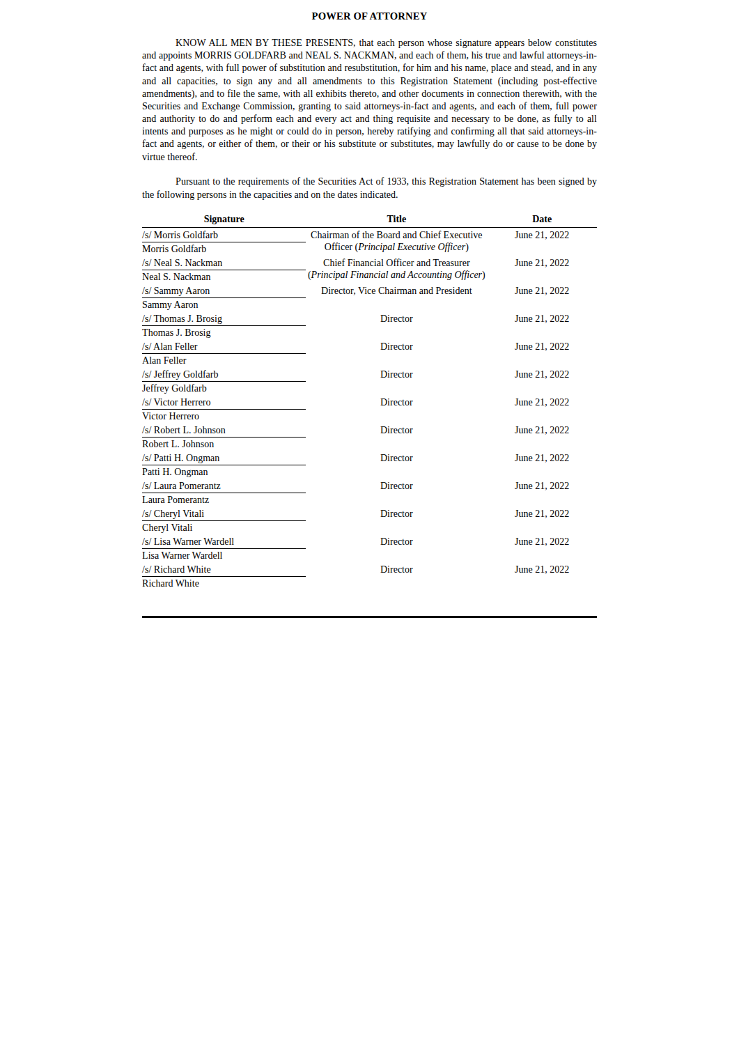POWER OF ATTORNEY
KNOW ALL MEN BY THESE PRESENTS, that each person whose signature appears below constitutes and appoints MORRIS GOLDFARB and NEAL S. NACKMAN, and each of them, his true and lawful attorneys-in-fact and agents, with full power of substitution and resubstitution, for him and his name, place and stead, and in any and all capacities, to sign any and all amendments to this Registration Statement (including post-effective amendments), and to file the same, with all exhibits thereto, and other documents in connection therewith, with the Securities and Exchange Commission, granting to said attorneys-in-fact and agents, and each of them, full power and authority to do and perform each and every act and thing requisite and necessary to be done, as fully to all intents and purposes as he might or could do in person, hereby ratifying and confirming all that said attorneys-in-fact and agents, or either of them, or their or his substitute or substitutes, may lawfully do or cause to be done by virtue thereof.
Pursuant to the requirements of the Securities Act of 1933, this Registration Statement has been signed by the following persons in the capacities and on the dates indicated.
| Signature | Title | Date |
| --- | --- | --- |
| /s/ Morris Goldfarb Morris Goldfarb | Chairman of the Board and Chief Executive Officer ( Principal Executive Officer ) | June 21, 2022 |
| /s/ Neal S. Nackman Neal S. Nackman | Chief Financial Officer and Treasurer ( Principal Financial and Accounting Officer ) | June 21, 2022 |
| /s/ Sammy Aaron Sammy Aaron | Director, Vice Chairman and President | June 21, 2022 |
| /s/ Thomas J. Brosig Thomas J. Brosig | Director | June 21, 2022 |
| /s/ Alan Feller Alan Feller | Director | June 21, 2022 |
| /s/ Jeffrey Goldfarb Jeffrey Goldfarb | Director | June 21, 2022 |
| /s/ Victor Herrero Victor Herrero | Director | June 21, 2022 |
| /s/ Robert L. Johnson Robert L. Johnson | Director | June 21, 2022 |
| /s/ Patti H. Ongman Patti H. Ongman | Director | June 21, 2022 |
| /s/ Laura Pomerantz Laura Pomerantz | Director | June 21, 2022 |
| /s/ Cheryl Vitali Cheryl Vitali | Director | June 21, 2022 |
| /s/ Lisa Warner Wardell Lisa Warner Wardell | Director | June 21, 2022 |
| /s/ Richard White Richard White | Director | June 21, 2022 |